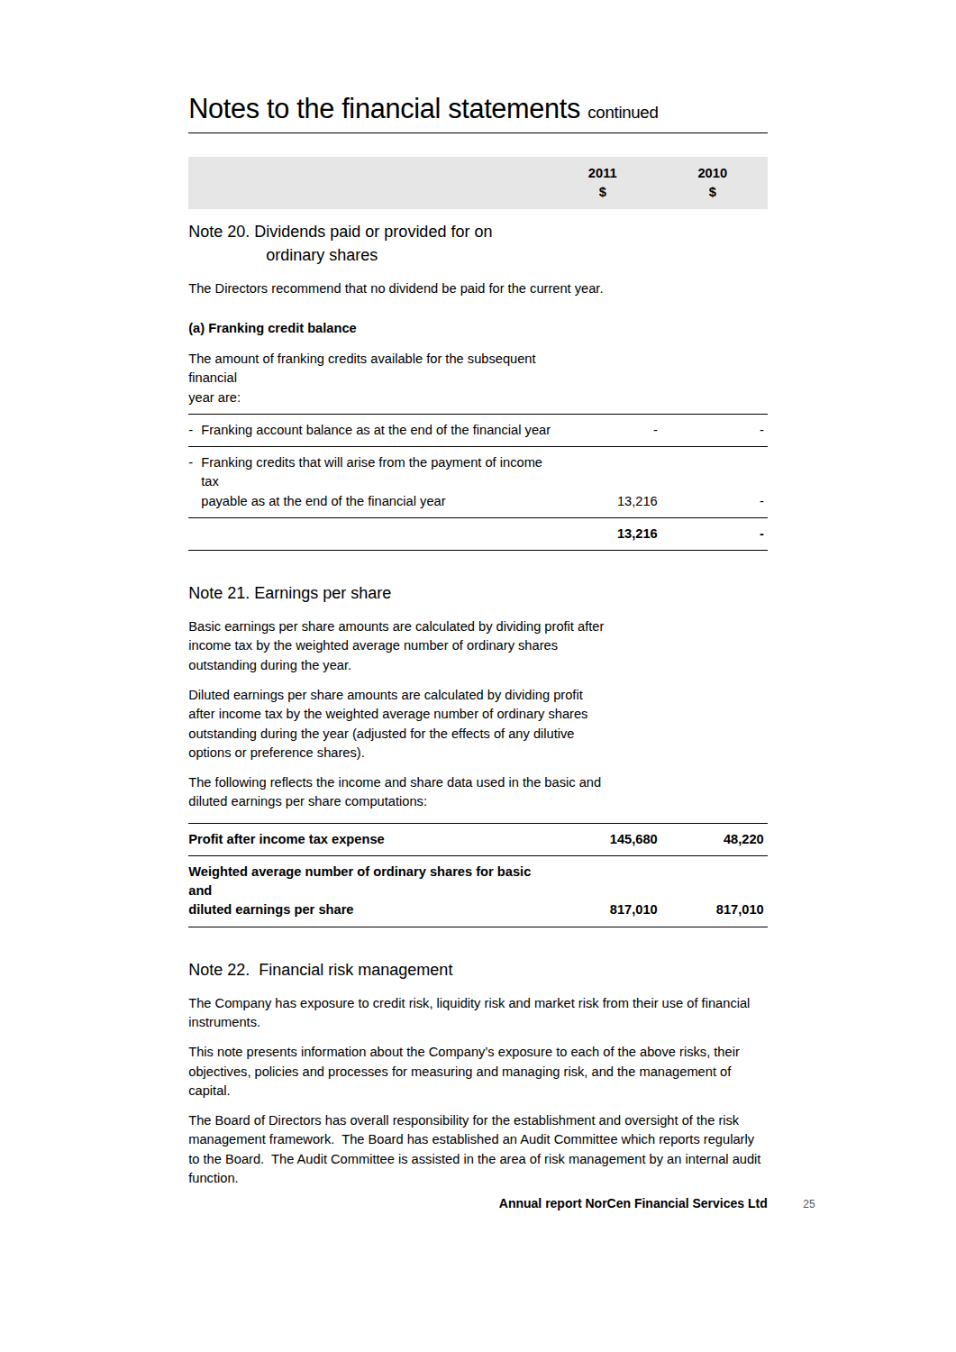Notes to the financial statements continued
| | 2011 $ | 2010 $ |
Note 20. Dividends paid or provided for onordinary shares
The Directors recommend that no dividend be paid for the current year.
(a) Franking credit balance
| The amount of franking credits available for the subsequent financial year are: | | |
| - | Franking account balance as at the end of the financial year | - | - |
| - | Franking credits that will arise from the payment of income tax payable as at the end of the financial year | 13,216 | - |
| | | 13,216 | - |
Note 21. Earnings per share
Basic earnings per share amounts are calculated by dividing profit after income tax by the weighted average number of ordinary shares outstanding during the year.
Diluted earnings per share amounts are calculated by dividing profit after income tax by the weighted average number of ordinary shares outstanding during the year (adjusted for the effects of any dilutive options or preference shares).
The following reflects the income and share data used in the basic and diluted earnings per share computations:
| Profit after income tax expense | 145,680 | 48,220 |
| Weighted average number of ordinary shares for basic and diluted earnings per share | 817,010 | 817,010 |
Note 22. Financial risk management
The Company has exposure to credit risk, liquidity risk and market risk from their use of financial instruments.
This note presents information about the Company’s exposure to each of the above risks, their objectives, policies and processes for measuring and managing risk, and the management of capital.
The Board of Directors has overall responsibility for the establishment and oversight of the risk management framework. The Board has established an Audit Committee which reports regularly to the Board. The Audit Committee is assisted in the area of risk management by an internal audit function.
Annual report NorCen Financial Services Ltd 25